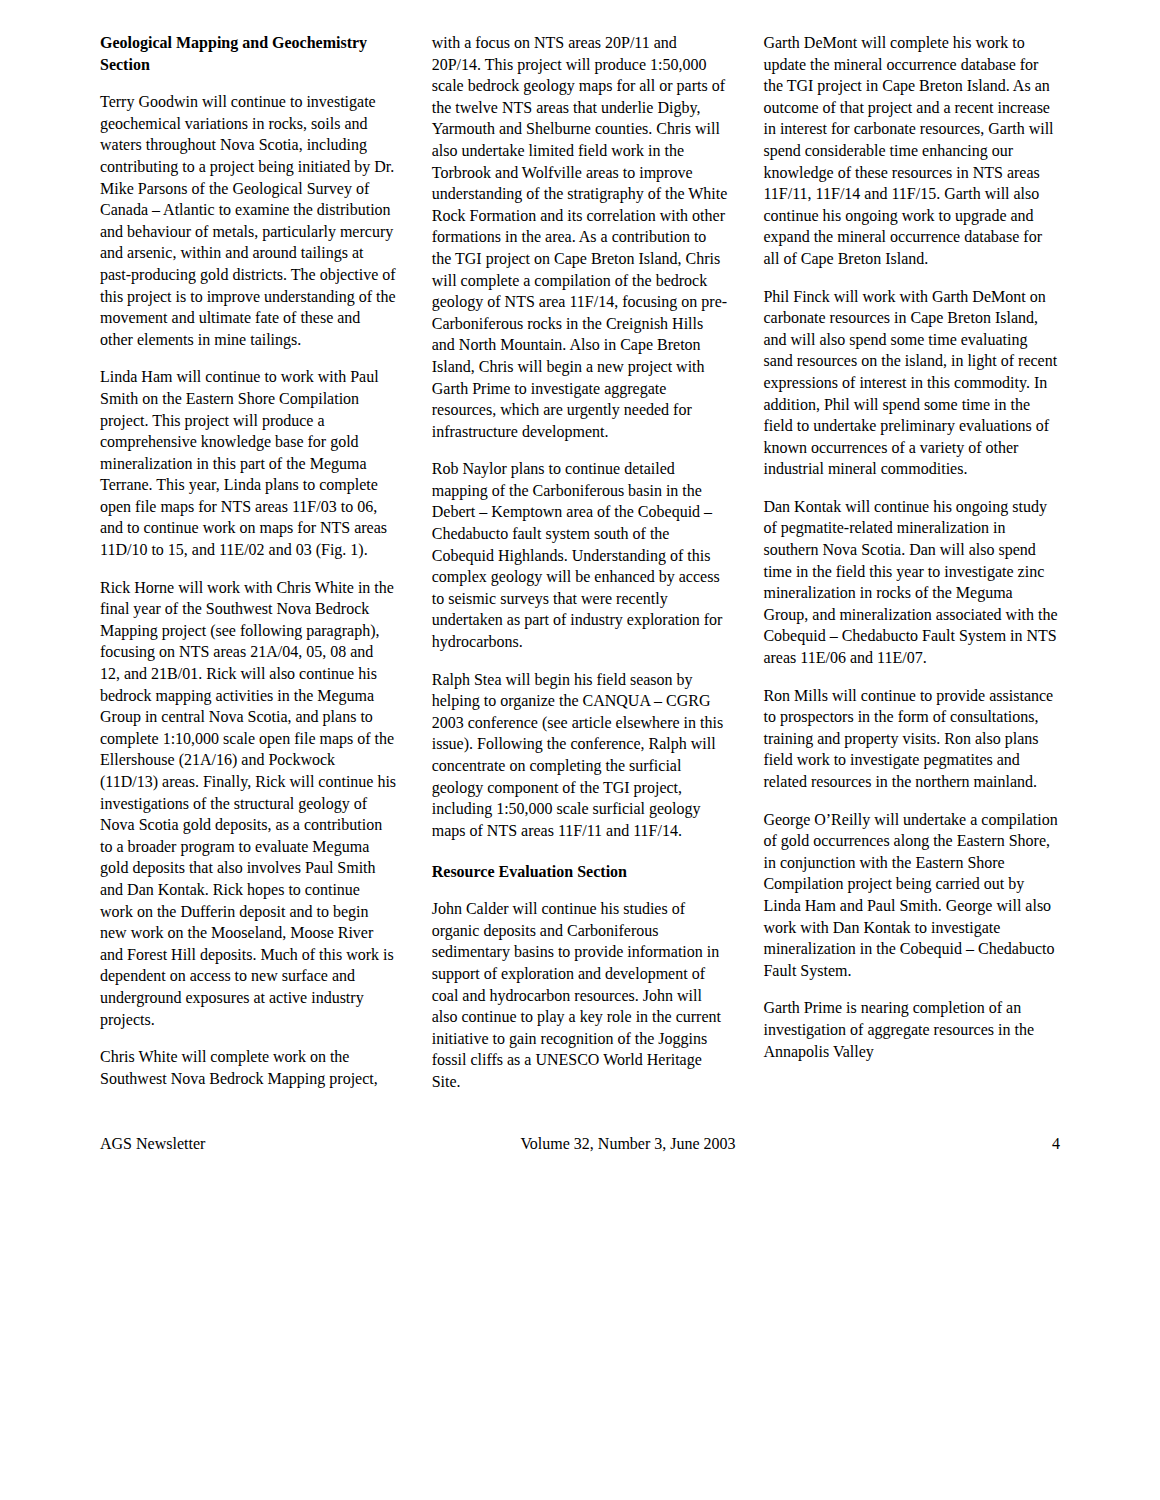Geological Mapping and Geochemistry Section
Terry Goodwin will continue to investigate geochemical variations in rocks, soils and waters throughout Nova Scotia, including contributing to a project being initiated by Dr. Mike Parsons of the Geological Survey of Canada – Atlantic to examine the distribution and behaviour of metals, particularly mercury and arsenic, within and around tailings at past-producing gold districts. The objective of this project is to improve understanding of the movement and ultimate fate of these and other elements in mine tailings.
Linda Ham will continue to work with Paul Smith on the Eastern Shore Compilation project. This project will produce a comprehensive knowledge base for gold mineralization in this part of the Meguma Terrane. This year, Linda plans to complete open file maps for NTS areas 11F/03 to 06, and to continue work on maps for NTS areas 11D/10 to 15, and 11E/02 and 03 (Fig. 1).
Rick Horne will work with Chris White in the final year of the Southwest Nova Bedrock Mapping project (see following paragraph), focusing on NTS areas 21A/04, 05, 08 and 12, and 21B/01. Rick will also continue his bedrock mapping activities in the Meguma Group in central Nova Scotia, and plans to complete 1:10,000 scale open file maps of the Ellershouse (21A/16) and Pockwock (11D/13) areas. Finally, Rick will continue his investigations of the structural geology of Nova Scotia gold deposits, as a contribution to a broader program to evaluate Meguma gold deposits that also involves Paul Smith and Dan Kontak. Rick hopes to continue work on the Dufferin deposit and to begin new work on the Mooseland, Moose River and Forest Hill deposits. Much of this work is dependent on access to new surface and underground exposures at active industry projects.
Chris White will complete work on the Southwest Nova Bedrock Mapping project, with a focus on NTS areas 20P/11 and 20P/14. This project will produce 1:50,000 scale bedrock geology maps for all or parts of the twelve NTS areas that underlie Digby, Yarmouth and Shelburne counties. Chris will also undertake limited field work in the Torbrook and Wolfville areas to improve understanding of the stratigraphy of the White Rock Formation and its correlation with other formations in the area. As a contribution to the TGI project on Cape Breton Island, Chris will complete a compilation of the bedrock geology of NTS area 11F/14, focusing on pre-Carboniferous rocks in the Creignish Hills and North Mountain. Also in Cape Breton Island, Chris will begin a new project with Garth Prime to investigate aggregate resources, which are urgently needed for infrastructure development.
Rob Naylor plans to continue detailed mapping of the Carboniferous basin in the Debert – Kemptown area of the Cobequid – Chedabucto fault system south of the Cobequid Highlands. Understanding of this complex geology will be enhanced by access to seismic surveys that were recently undertaken as part of industry exploration for hydrocarbons.
Ralph Stea will begin his field season by helping to organize the CANQUA – CGRG 2003 conference (see article elsewhere in this issue). Following the conference, Ralph will concentrate on completing the surficial geology component of the TGI project, including 1:50,000 scale surficial geology maps of NTS areas 11F/11 and 11F/14.
Resource Evaluation Section
John Calder will continue his studies of organic deposits and Carboniferous sedimentary basins to provide information in support of exploration and development of coal and hydrocarbon resources. John will also continue to play a key role in the current initiative to gain recognition of the Joggins fossil cliffs as a UNESCO World Heritage Site.
Garth DeMont will complete his work to update the mineral occurrence database for the TGI project in Cape Breton Island. As an outcome of that project and a recent increase in interest for carbonate resources, Garth will spend considerable time enhancing our knowledge of these resources in NTS areas 11F/11, 11F/14 and 11F/15. Garth will also continue his ongoing work to upgrade and expand the mineral occurrence database for all of Cape Breton Island.
Phil Finck will work with Garth DeMont on carbonate resources in Cape Breton Island, and will also spend some time evaluating sand resources on the island, in light of recent expressions of interest in this commodity. In addition, Phil will spend some time in the field to undertake preliminary evaluations of known occurrences of a variety of other industrial mineral commodities.
Dan Kontak will continue his ongoing study of pegmatite-related mineralization in southern Nova Scotia. Dan will also spend time in the field this year to investigate zinc mineralization in rocks of the Meguma Group, and mineralization associated with the Cobequid – Chedabucto Fault System in NTS areas 11E/06 and 11E/07.
Ron Mills will continue to provide assistance to prospectors in the form of consultations, training and property visits. Ron also plans field work to investigate pegmatites and related resources in the northern mainland.
George O’Reilly will undertake a compilation of gold occurrences along the Eastern Shore, in conjunction with the Eastern Shore Compilation project being carried out by Linda Ham and Paul Smith. George will also work with Dan Kontak to investigate mineralization in the Cobequid – Chedabucto Fault System.
Garth Prime is nearing completion of an investigation of aggregate resources in the Annapolis Valley
AGS Newsletter
Volume 32, Number 3, June 2003
4